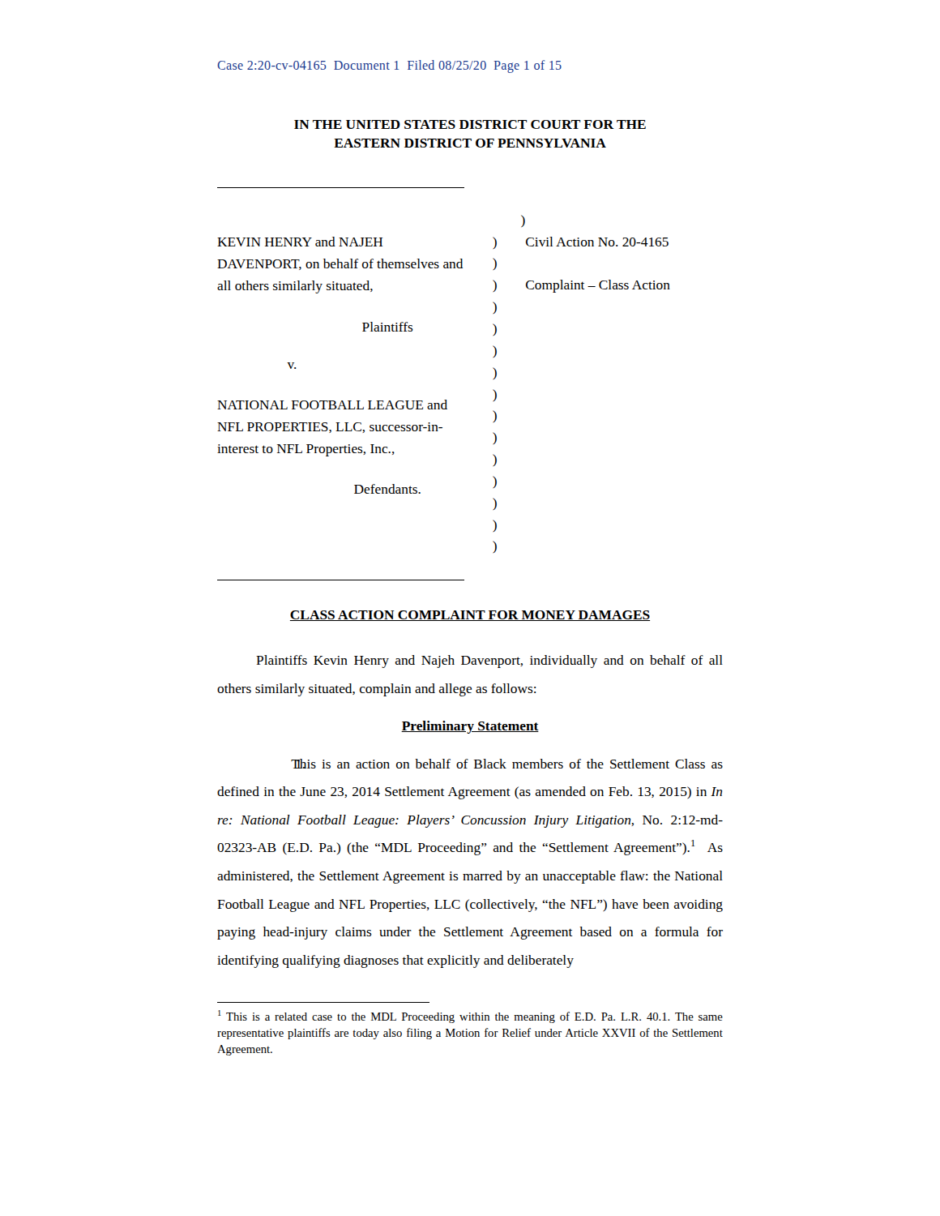Case 2:20-cv-04165 Document 1 Filed 08/25/20 Page 1 of 15
In the United States District Court for the
Eastern District of Pennsylvania
| KEVIN HENRY and NAJEH DAVENPORT, on behalf of themselves and all others similarly situated, Plaintiffs v. NATIONAL FOOTBALL LEAGUE and NFL PROPERTIES, LLC, successor-in-interest to NFL Properties, Inc., Defendants. | ) ) ) ) ) ) ) ) ) ) ) ) ) ) ) ) | Civil Action No. 20-4165 Complaint – Class Action |
Class Action Complaint for Money Damages
Plaintiffs Kevin Henry and Najeh Davenport, individually and on behalf of all others similarly situated, complain and allege as follows:
Preliminary Statement
1. This is an action on behalf of Black members of the Settlement Class as defined in the June 23, 2014 Settlement Agreement (as amended on Feb. 13, 2015) in In re: National Football League: Players’ Concussion Injury Litigation, No. 2:12-md-02323-AB (E.D. Pa.) (the “MDL Proceeding” and the “Settlement Agreement”).1 As administered, the Settlement Agreement is marred by an unacceptable flaw: the National Football League and NFL Properties, LLC (collectively, “the NFL”) have been avoiding paying head-injury claims under the Settlement Agreement based on a formula for identifying qualifying diagnoses that explicitly and deliberately
1 This is a related case to the MDL Proceeding within the meaning of E.D. Pa. L.R. 40.1. The same representative plaintiffs are today also filing a Motion for Relief under Article XXVII of the Settlement Agreement.